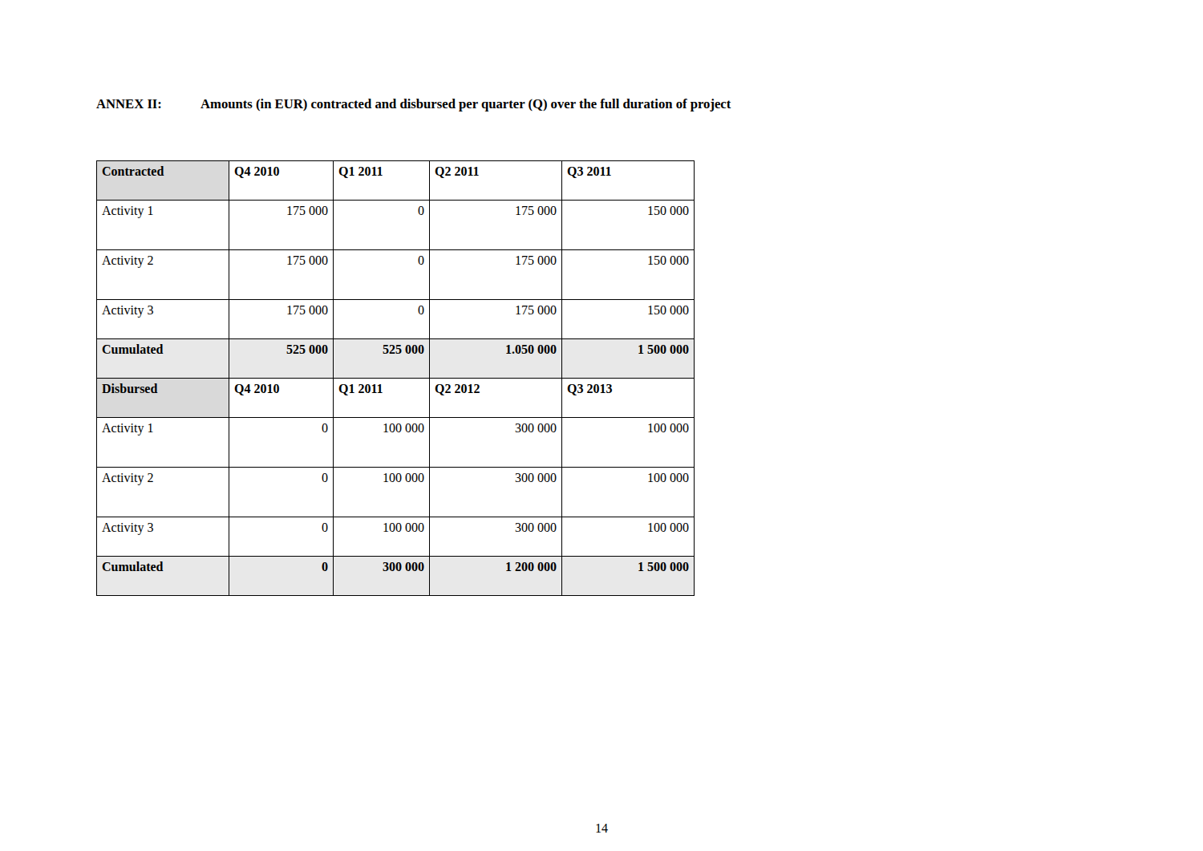ANNEX II: Amounts (in EUR) contracted and disbursed per quarter (Q) over the full duration of project
| Contracted | Q4 2010 | Q1 2011 | Q2 2011 | Q3 2011 |
| Activity 1 | 175 000 | 0 | 175 000 | 150 000 |
| Activity 2 | 175 000 | 0 | 175 000 | 150 000 |
| Activity 3 | 175 000 | 0 | 175 000 | 150 000 |
| Cumulated | 525 000 | 525 000 | 1.050 000 | 1 500 000 |
| Disbursed | Q4 2010 | Q1 2011 | Q2 2012 | Q3 2013 |
| Activity 1 | 0 | 100 000 | 300 000 | 100 000 |
| Activity 2 | 0 | 100 000 | 300 000 | 100 000 |
| Activity 3 | 0 | 100 000 | 300 000 | 100 000 |
| Cumulated | 0 | 300 000 | 1 200 000 | 1 500 000 |
14